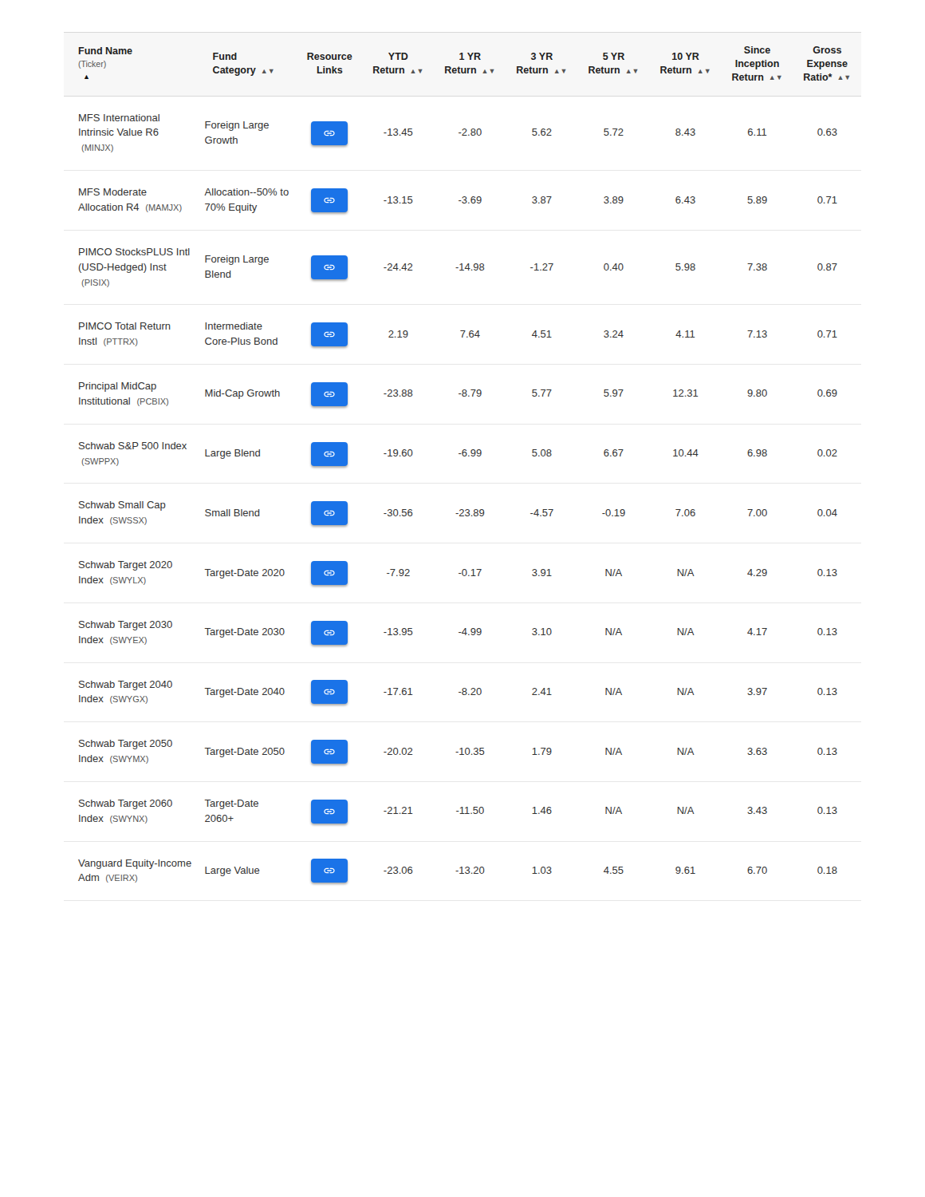| Fund Name (Ticker) ▲ | Fund Category ▲▼ | Resource Links | YTD Return ▲▼ | 1 YR Return ▲▼ | 3 YR Return ▲▼ | 5 YR Return ▲▼ | 10 YR Return ▲▼ | Since Inception Return ▲▼ | Gross Expense Ratio* ▲▼ |
| --- | --- | --- | --- | --- | --- | --- | --- | --- | --- |
| MFS International Intrinsic Value R6 (MINJX) | Foreign Large Growth | | -13.45 | -2.80 | 5.62 | 5.72 | 8.43 | 6.11 | 0.63 |
| MFS Moderate Allocation R4 (MAMJX) | Allocation--50% to 70% Equity | | -13.15 | -3.69 | 3.87 | 3.89 | 6.43 | 5.89 | 0.71 |
| PIMCO StocksPLUS Intl (USD-Hedged) Inst (PISIX) | Foreign Large Blend | | -24.42 | -14.98 | -1.27 | 0.40 | 5.98 | 7.38 | 0.87 |
| PIMCO Total Return Instl (PTTRX) | Intermediate Core-Plus Bond | | 2.19 | 7.64 | 4.51 | 3.24 | 4.11 | 7.13 | 0.71 |
| Principal MidCap Institutional (PCBIX) | Mid-Cap Growth | | -23.88 | -8.79 | 5.77 | 5.97 | 12.31 | 9.80 | 0.69 |
| Schwab S&P 500 Index (SWPPX) | Large Blend | | -19.60 | -6.99 | 5.08 | 6.67 | 10.44 | 6.98 | 0.02 |
| Schwab Small Cap Index (SWSSX) | Small Blend | | -30.56 | -23.89 | -4.57 | -0.19 | 7.06 | 7.00 | 0.04 |
| Schwab Target 2020 Index (SWYLX) | Target-Date 2020 | | -7.92 | -0.17 | 3.91 | N/A | N/A | 4.29 | 0.13 |
| Schwab Target 2030 Index (SWYEX) | Target-Date 2030 | | -13.95 | -4.99 | 3.10 | N/A | N/A | 4.17 | 0.13 |
| Schwab Target 2040 Index (SWYGX) | Target-Date 2040 | | -17.61 | -8.20 | 2.41 | N/A | N/A | 3.97 | 0.13 |
| Schwab Target 2050 Index (SWYMX) | Target-Date 2050 | | -20.02 | -10.35 | 1.79 | N/A | N/A | 3.63 | 0.13 |
| Schwab Target 2060 Index (SWYNX) | Target-Date 2060+ | | -21.21 | -11.50 | 1.46 | N/A | N/A | 3.43 | 0.13 |
| Vanguard Equity-Income Adm (VEIRX) | Large Value | | -23.06 | -13.20 | 1.03 | 4.55 | 9.61 | 6.70 | 0.18 |